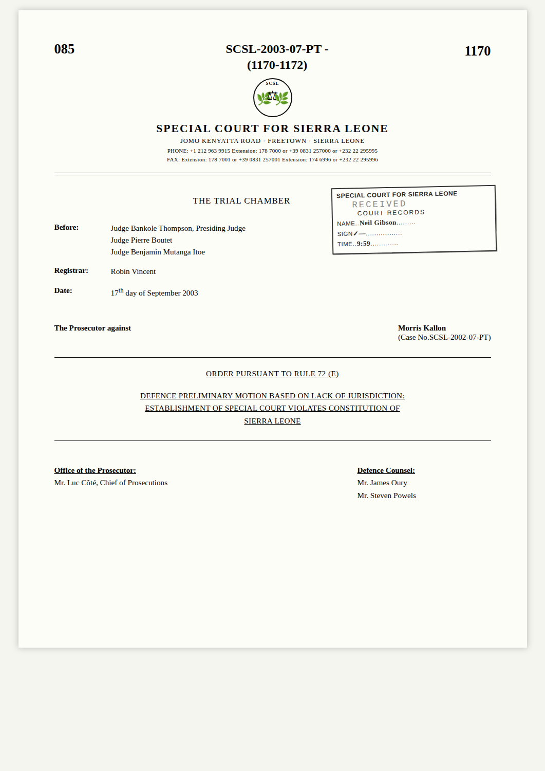085
SCSL-2003-07-PT -
(1170-1172)
1170
SCSL
🌿
⚖
🌿
SPECIAL COURT FOR SIERRA LEONE
JOMO KENYATTA ROAD · FREETOWN · SIERRA LEONE
PHONE: +1 212 963 9915 Extension: 178 7000 or +39 0831 257000 or +232 22 295995
FAX: Extension: 178 7001 or +39 0831 257001 Extension: 174 6996 or +232 22 295996
THE TRIAL CHAMBER
SPECIAL COURT FOR SIERRA LEONE
RECEIVED
COURT RECORDS
NAME.. Neil Gibson.........
SIGN✓—.................
TIME.. 9:59.............
| Before: | Judge Bankole Thompson, Presiding Judge Judge Pierre Boutet Judge Benjamin Mutanga Itoe |
| Registrar: | Robin Vincent |
| Date: | 17 th day of September 2003 |
The Prosecutor against
Morris Kallon
(Case No.SCSL-2002-07-PT)
ORDER PURSUANT TO RULE 72 (E)
DEFENCE PRELIMINARY MOTION BASED ON LACK OF JURISDICTION:
ESTABLISHMENT OF SPECIAL COURT VIOLATES CONSTITUTION OF
SIERRA LEONE
Office of the Prosecutor:
Mr. Luc Côté, Chief of Prosecutions
Defence Counsel:
Mr. James Oury
Mr. Steven Powels